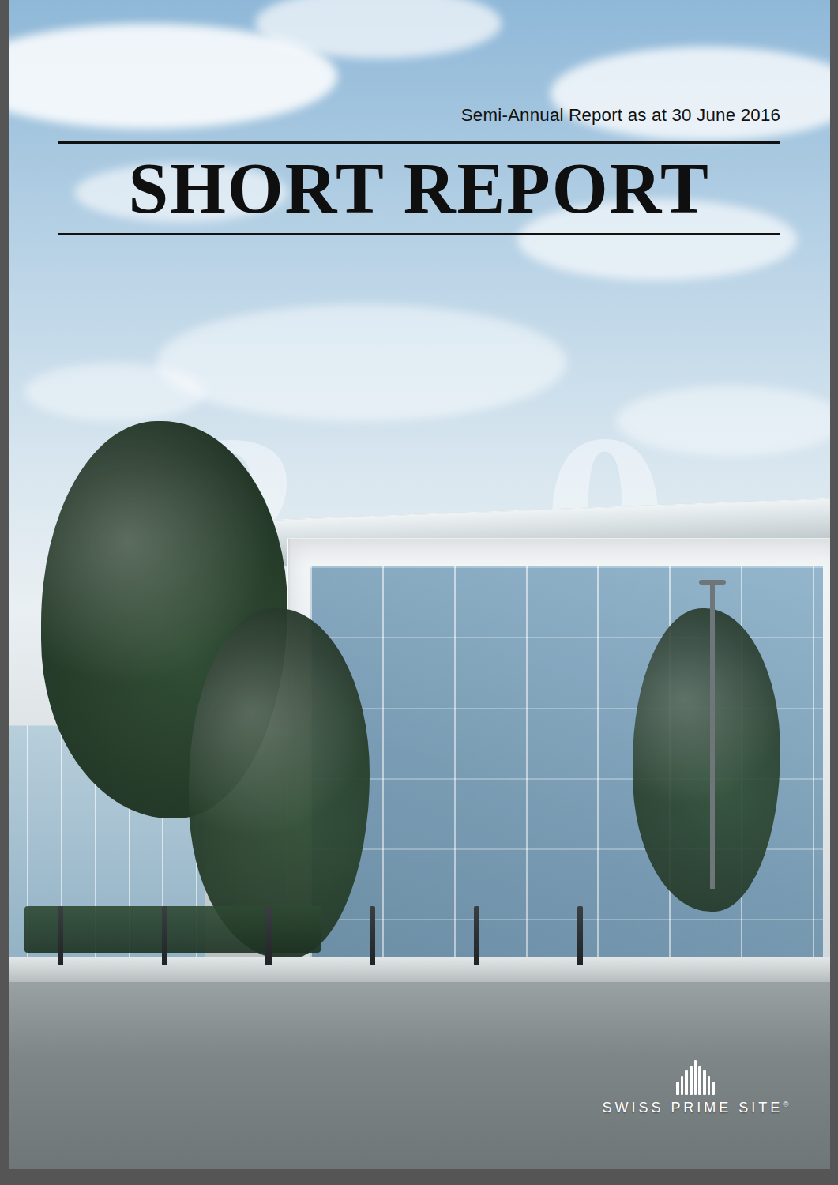2 0 1 6
Semi-Annual Report as at 30 June 2016
SHORT REPORT
SWISS PRIME SITE®
Swiss Prime Site — Short Report, Semi-Annual Report as at 30 June 2016.